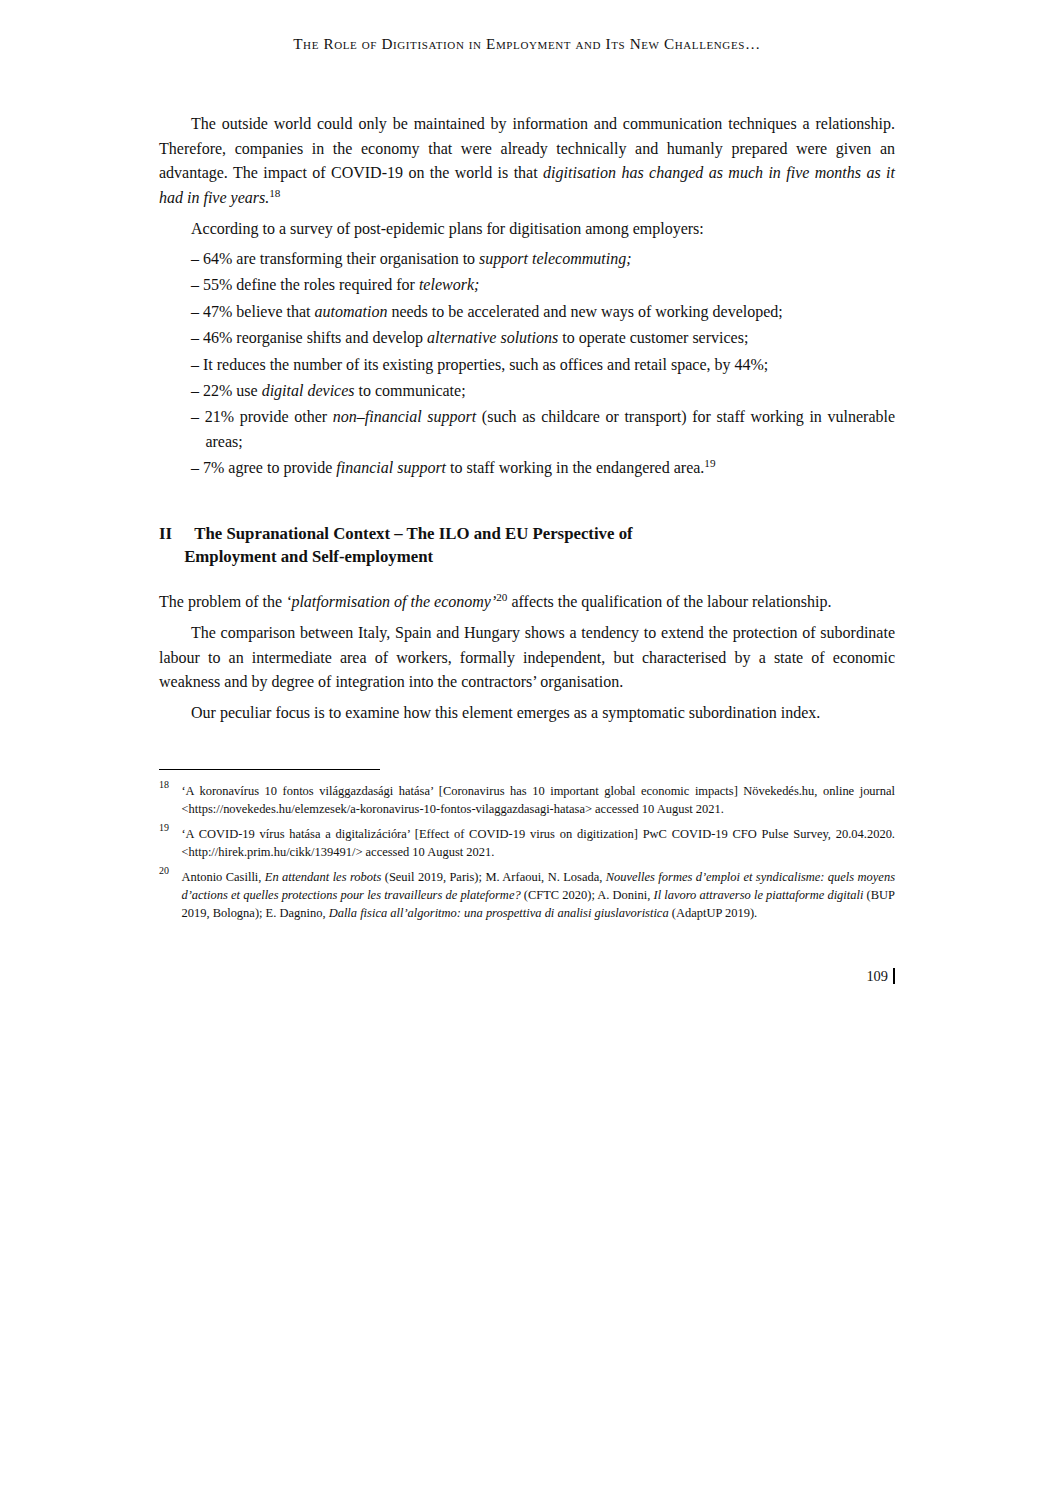The Role of Digitisation in Employment and Its New Challenges…
The outside world could only be maintained by information and communication techniques a relationship. Therefore, companies in the economy that were already technically and humanly prepared were given an advantage. The impact of COVID-19 on the world is that digitisation has changed as much in five months as it had in five years.18
According to a survey of post-epidemic plans for digitisation among employers:
64% are transforming their organisation to support telecommuting;
55% define the roles required for telework;
47% believe that automation needs to be accelerated and new ways of working developed;
46% reorganise shifts and develop alternative solutions to operate customer services;
It reduces the number of its existing properties, such as offices and retail space, by 44%;
22% use digital devices to communicate;
21% provide other non–financial support (such as childcare or transport) for staff working in vulnerable areas;
7% agree to provide financial support to staff working in the endangered area.19
II The Supranational Context – The ILO and EU Perspective of
Employment and Self-employment
The problem of the ‘platformisation of the economy’20 affects the qualification of the labour relationship.
The comparison between Italy, Spain and Hungary shows a tendency to extend the protection of subordinate labour to an intermediate area of workers, formally independent, but characterised by a state of economic weakness and by degree of integration into the contractors’ organisation.
Our peculiar focus is to examine how this element emerges as a symptomatic subordination index.
‘A koronavírus 10 fontos világgazdasági hatása’ [Coronavirus has 10 important global economic impacts] Növekedés.hu, online journal <https://novekedes.hu/elemzesek/a-koronavirus-10-fontos-vilaggazdasagi-hatasa> accessed 10 August 2021.
‘A COVID-19 vírus hatása a digitalizációra’ [Effect of COVID-19 virus on digitization] PwC COVID-19 CFO Pulse Survey, 20.04.2020. <http://hirek.prim.hu/cikk/139491/> accessed 10 August 2021.
Antonio Casilli, En attendant les robots (Seuil 2019, Paris); M. Arfaoui, N. Losada, Nouvelles formes d’emploi et syndicalisme: quels moyens d’actions et quelles protections pour les travailleurs de plateforme? (CFTC 2020); A. Donini, Il lavoro attraverso le piattaforme digitali (BUP 2019, Bologna); E. Dagnino, Dalla fisica all’algoritmo: una prospettiva di analisi giuslavoristica (AdaptUP 2019).
109